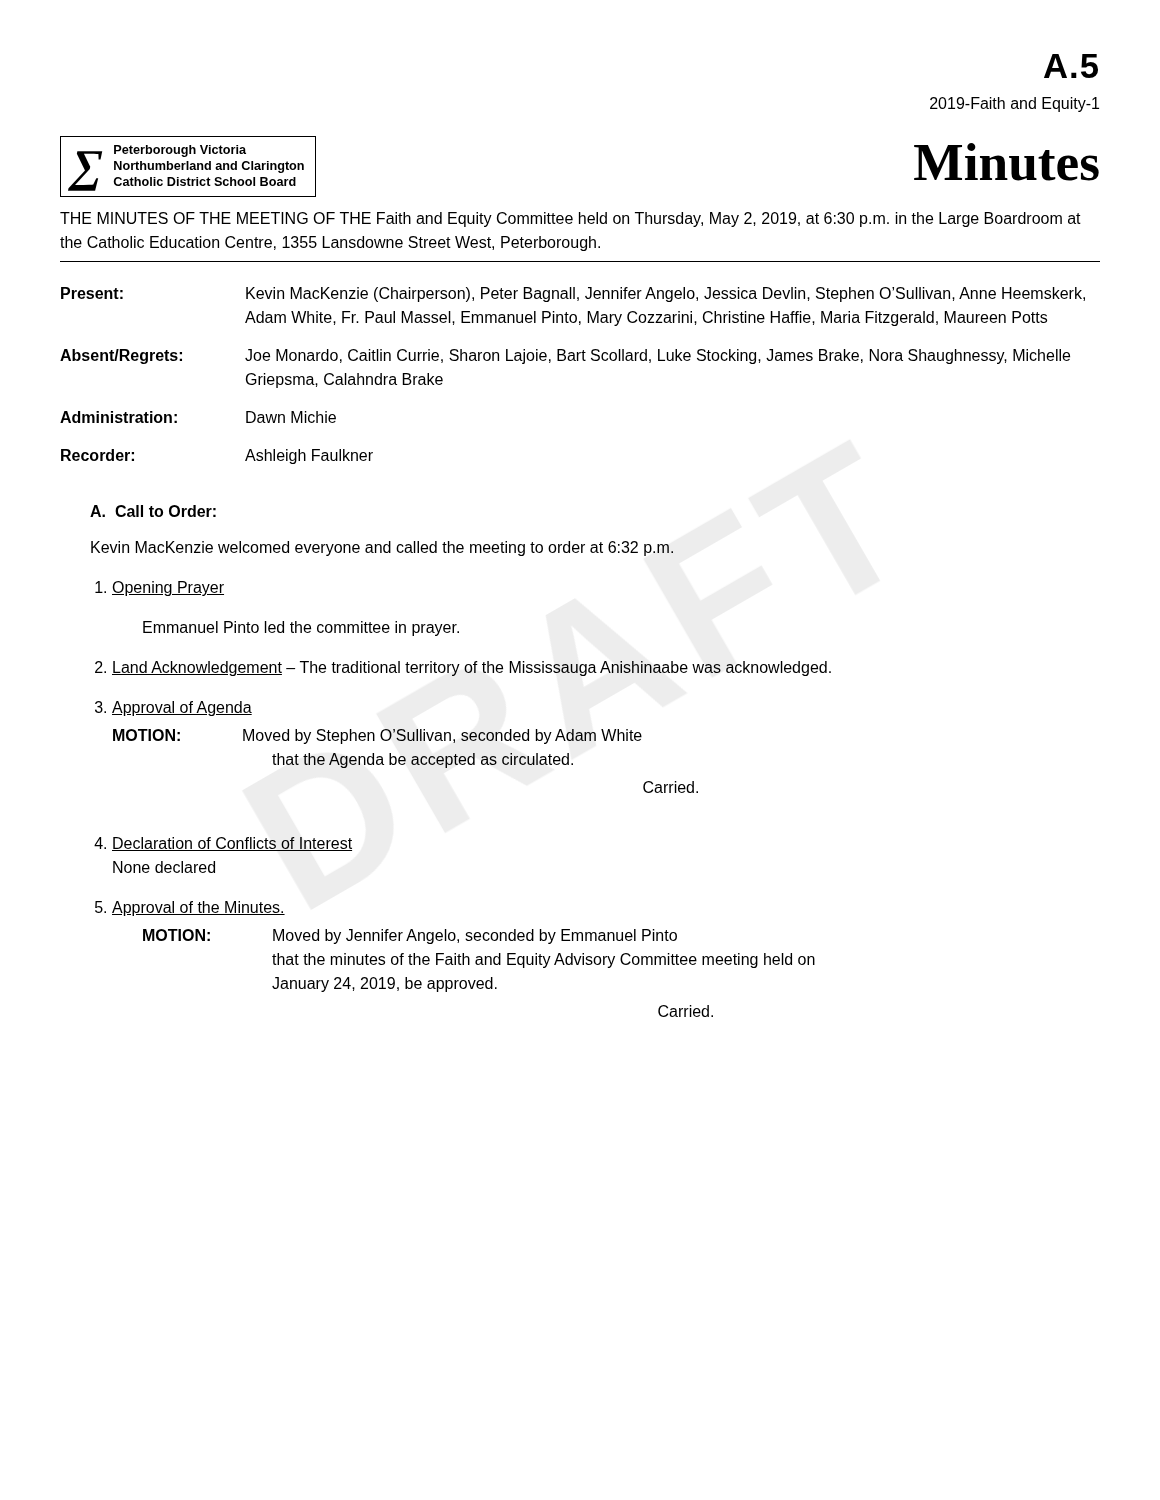DRAFT
A.5
2019-Faith and Equity-1
∑
Peterborough Victoria
Northumberland and Clarington
Catholic District School Board
Minutes
THE MINUTES OF THE MEETING OF THE Faith and Equity Committee held on Thursday, May 2, 2019, at 6:30 p.m. in the Large Boardroom at the Catholic Education Centre, 1355 Lansdowne Street West, Peterborough.
| Present: | Kevin MacKenzie (Chairperson), Peter Bagnall, Jennifer Angelo, Jessica Devlin, Stephen O’Sullivan, Anne Heemskerk, Adam White, Fr. Paul Massel, Emmanuel Pinto, Mary Cozzarini, Christine Haffie, Maria Fitzgerald, Maureen Potts |
| Absent/Regrets: | Joe Monardo, Caitlin Currie, Sharon Lajoie, Bart Scollard, Luke Stocking, James Brake, Nora Shaughnessy, Michelle Griepsma, Calahndra Brake |
| Administration: | Dawn Michie |
| Recorder: | Ashleigh Faulkner |
A. Call to Order:
Kevin MacKenzie welcomed everyone and called the meeting to order at 6:32 p.m.
Opening Prayer
Emmanuel Pinto led the committee in prayer.
Land Acknowledgement – The traditional territory of the Mississauga Anishinaabe was acknowledged.
Approval of Agenda
MOTION:
Moved by Stephen O’Sullivan, seconded by Adam White
that the Agenda be accepted as circulated.
Carried.
Declaration of Conflicts of Interest
None declared
Approval of the Minutes.
MOTION:
Moved by Jennifer Angelo, seconded by Emmanuel Pinto
that the minutes of the Faith and Equity Advisory Committee meeting held on
January 24, 2019, be approved.
Carried.